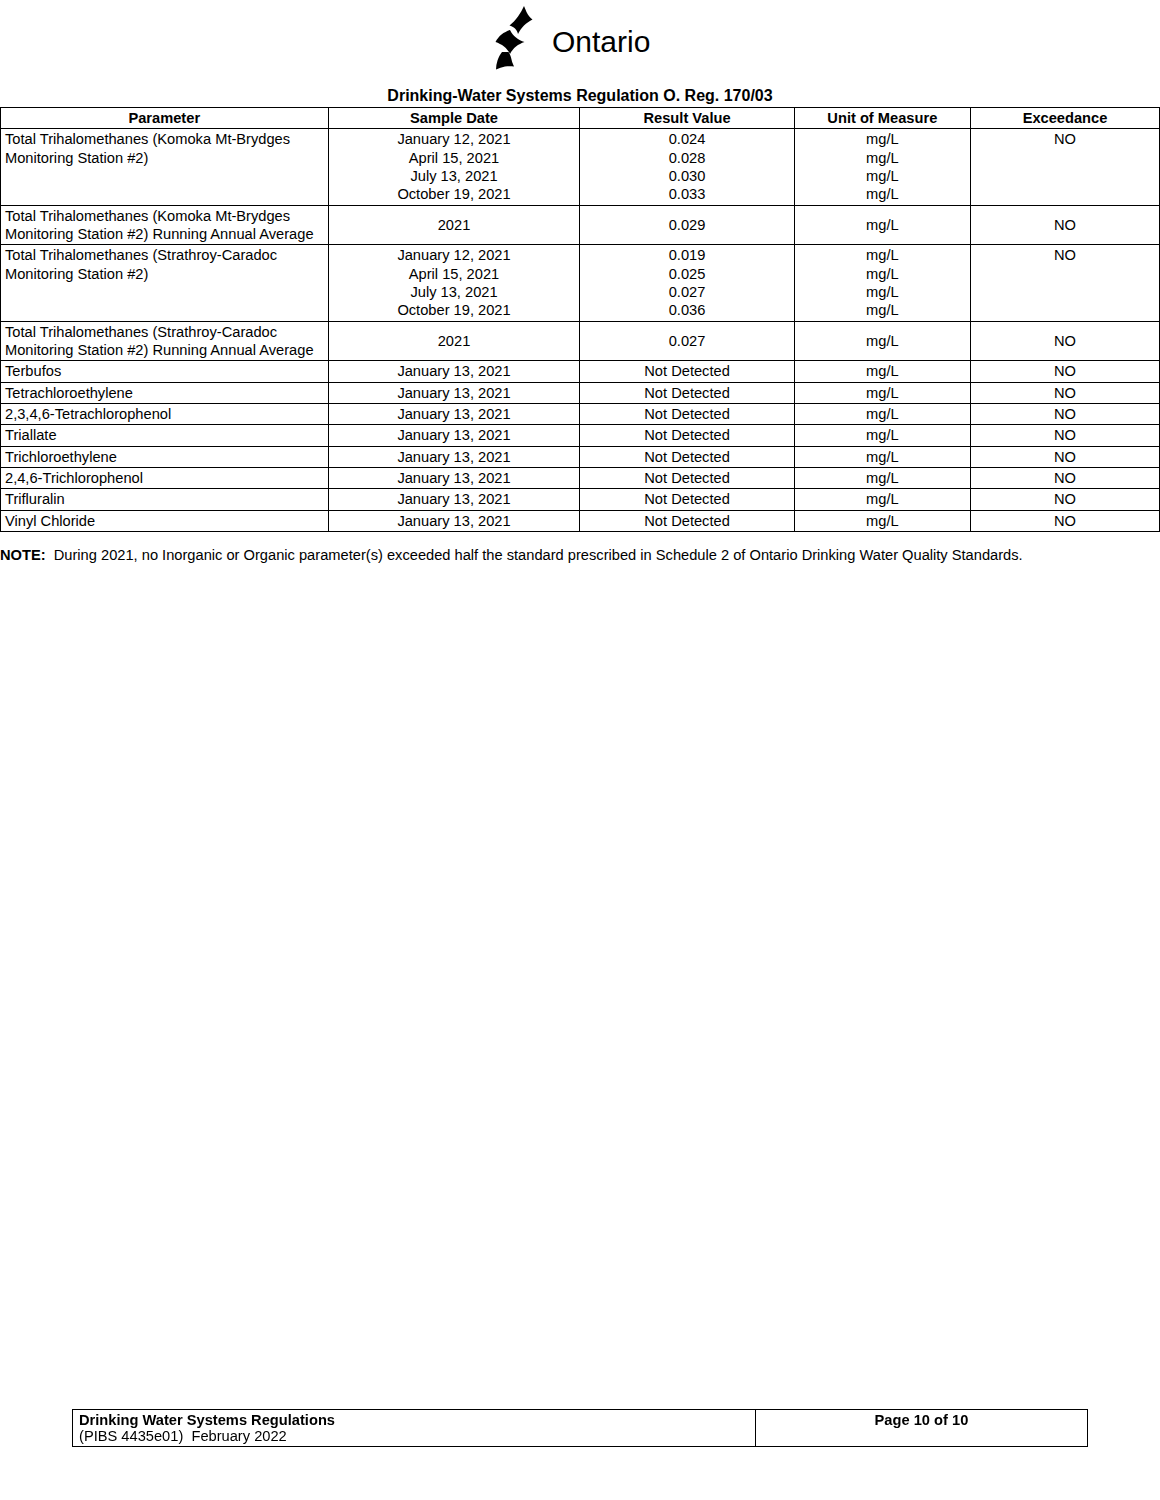Ontario
Drinking-Water Systems Regulation O. Reg. 170/03
| Parameter | Sample Date | Result Value | Unit of Measure | Exceedance |
| --- | --- | --- | --- | --- |
| Total Trihalomethanes (Komoka Mt-Brydges Monitoring Station #2) | January 12, 2021 April 15, 2021 July 13, 2021 October 19, 2021 | 0.024 0.028 0.030 0.033 | mg/L mg/L mg/L mg/L | NO |
| Total Trihalomethanes (Komoka Mt-Brydges Monitoring Station #2) Running Annual Average | 2021 | 0.029 | mg/L | NO |
| Total Trihalomethanes (Strathroy-Caradoc Monitoring Station #2) | January 12, 2021 April 15, 2021 July 13, 2021 October 19, 2021 | 0.019 0.025 0.027 0.036 | mg/L mg/L mg/L mg/L | NO |
| Total Trihalomethanes (Strathroy-Caradoc Monitoring Station #2) Running Annual Average | 2021 | 0.027 | mg/L | NO |
| Terbufos | January 13, 2021 | Not Detected | mg/L | NO |
| Tetrachloroethylene | January 13, 2021 | Not Detected | mg/L | NO |
| 2,3,4,6-Tetrachlorophenol | January 13, 2021 | Not Detected | mg/L | NO |
| Triallate | January 13, 2021 | Not Detected | mg/L | NO |
| Trichloroethylene | January 13, 2021 | Not Detected | mg/L | NO |
| 2,4,6-Trichlorophenol | January 13, 2021 | Not Detected | mg/L | NO |
| Trifluralin | January 13, 2021 | Not Detected | mg/L | NO |
| Vinyl Chloride | January 13, 2021 | Not Detected | mg/L | NO |
NOTE: During 2021, no Inorganic or Organic parameter(s) exceeded half the standard prescribed in Schedule 2 of Ontario Drinking Water Quality Standards.
| Drinking Water Systems Regulations (PIBS 4435e01) February 2022 | Page 10 of 10 |